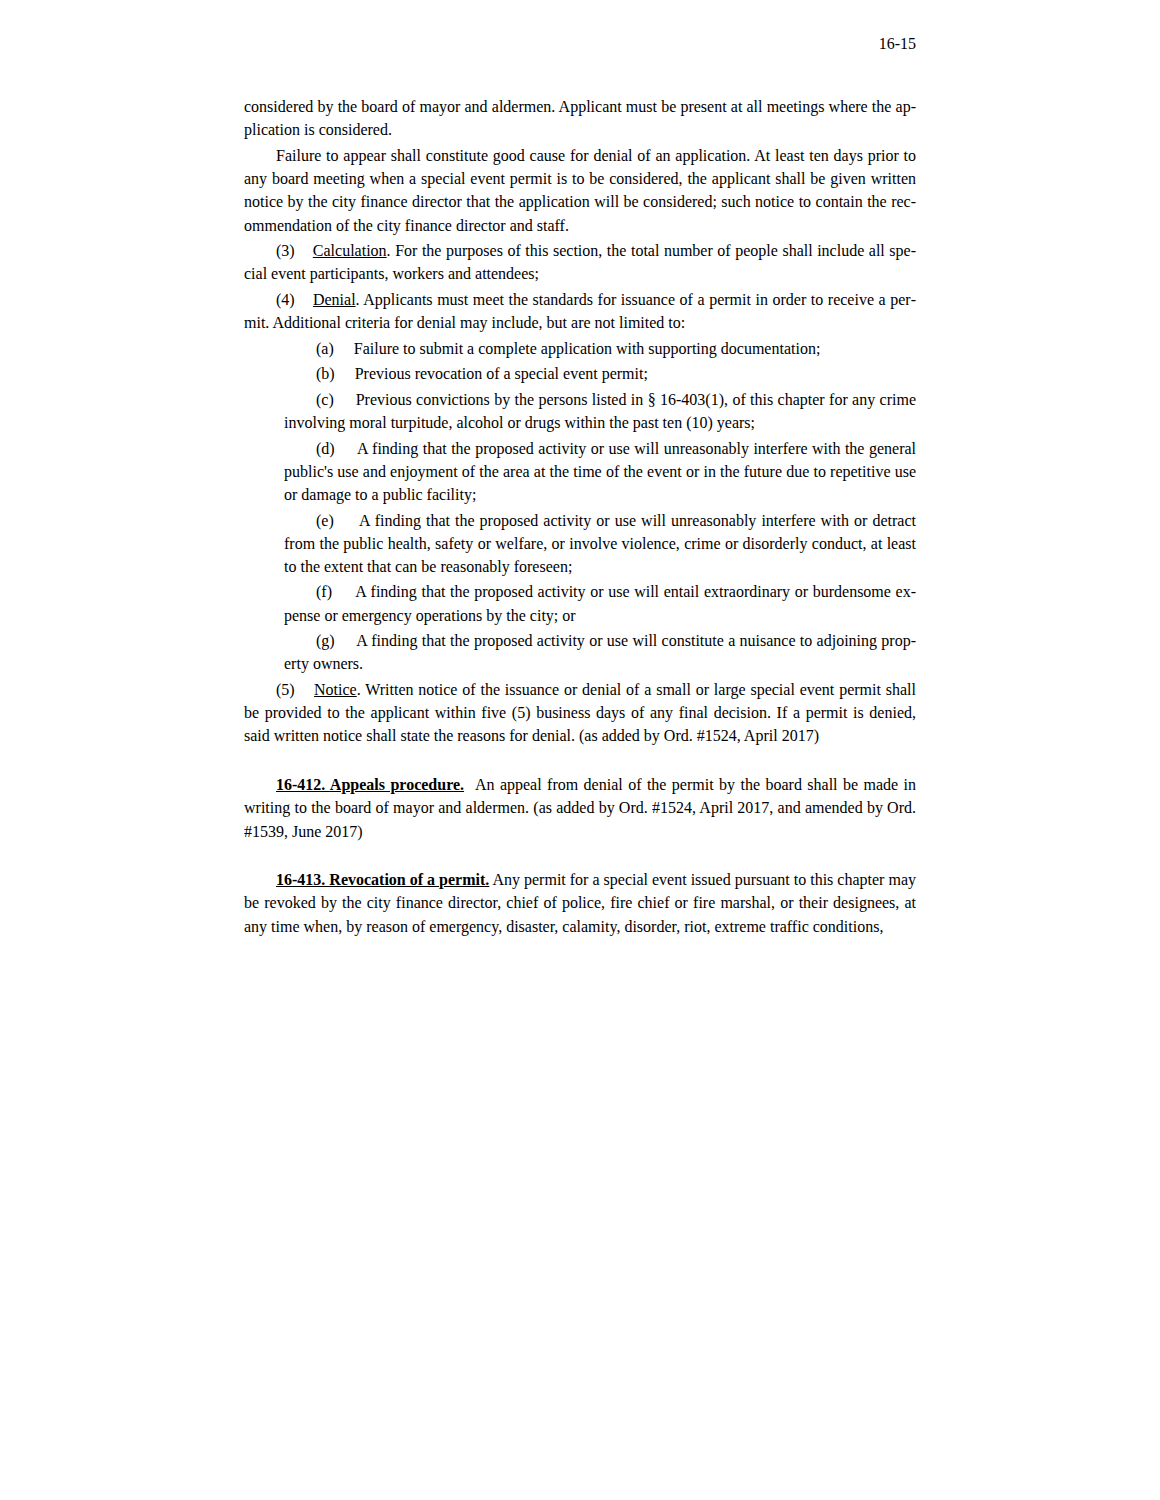16-15
considered by the board of mayor and aldermen. Applicant must be present at all meetings where the application is considered.
Failure to appear shall constitute good cause for denial of an application. At least ten days prior to any board meeting when a special event permit is to be considered, the applicant shall be given written notice by the city finance director that the application will be considered; such notice to contain the recommendation of the city finance director and staff.
(3) Calculation. For the purposes of this section, the total number of people shall include all special event participants, workers and attendees;
(4) Denial. Applicants must meet the standards for issuance of a permit in order to receive a permit. Additional criteria for denial may include, but are not limited to:
(a) Failure to submit a complete application with supporting documentation;
(b) Previous revocation of a special event permit;
(c) Previous convictions by the persons listed in § 16-403(1), of this chapter for any crime involving moral turpitude, alcohol or drugs within the past ten (10) years;
(d) A finding that the proposed activity or use will unreasonably interfere with the general public's use and enjoyment of the area at the time of the event or in the future due to repetitive use or damage to a public facility;
(e) A finding that the proposed activity or use will unreasonably interfere with or detract from the public health, safety or welfare, or involve violence, crime or disorderly conduct, at least to the extent that can be reasonably foreseen;
(f) A finding that the proposed activity or use will entail extraordinary or burdensome expense or emergency operations by the city; or
(g) A finding that the proposed activity or use will constitute a nuisance to adjoining property owners.
(5) Notice. Written notice of the issuance or denial of a small or large special event permit shall be provided to the applicant within five (5) business days of any final decision. If a permit is denied, said written notice shall state the reasons for denial. (as added by Ord. #1524, April 2017)
16-412. Appeals procedure. An appeal from denial of the permit by the board shall be made in writing to the board of mayor and aldermen. (as added by Ord. #1524, April 2017, and amended by Ord. #1539, June 2017)
16-413. Revocation of a permit. Any permit for a special event issued pursuant to this chapter may be revoked by the city finance director, chief of police, fire chief or fire marshal, or their designees, at any time when, by reason of emergency, disaster, calamity, disorder, riot, extreme traffic conditions,